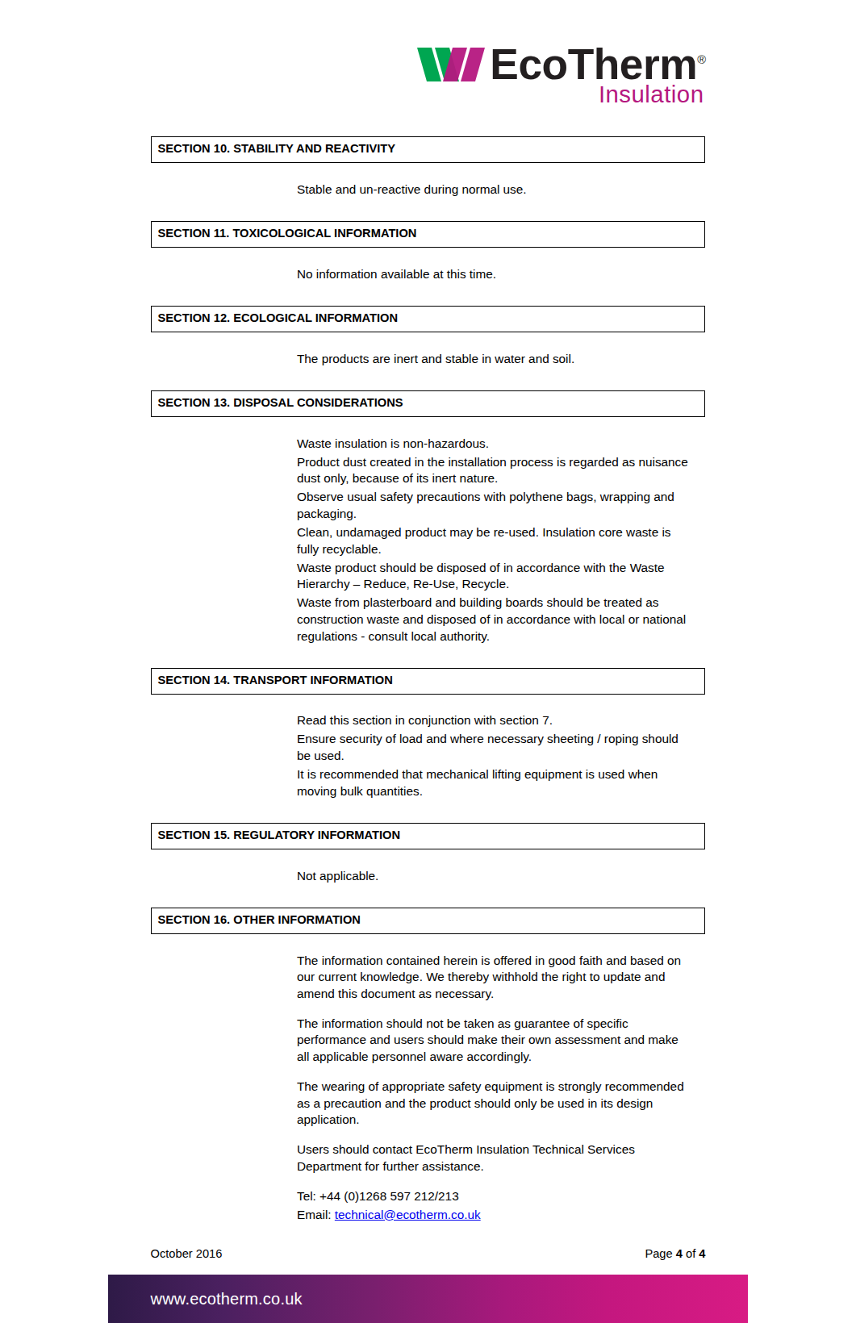EcoTherm®
Insulation
SECTION 10. STABILITY AND REACTIVITY
Stable and un-reactive during normal use.
SECTION 11. TOXICOLOGICAL INFORMATION
No information available at this time.
SECTION 12. ECOLOGICAL INFORMATION
The products are inert and stable in water and soil.
SECTION 13. DISPOSAL CONSIDERATIONS
Waste insulation is non-hazardous.
Product dust created in the installation process is regarded as nuisance dust only, because of its inert nature.
Observe usual safety precautions with polythene bags, wrapping and packaging.
Clean, undamaged product may be re-used. Insulation core waste is fully recyclable.
Waste product should be disposed of in accordance with the Waste Hierarchy – Reduce, Re-Use, Recycle.
Waste from plasterboard and building boards should be treated as construction waste and disposed of in accordance with local or national regulations - consult local authority.
SECTION 14. TRANSPORT INFORMATION
Read this section in conjunction with section 7.
Ensure security of load and where necessary sheeting / roping should be used.
It is recommended that mechanical lifting equipment is used when moving bulk quantities.
SECTION 15. REGULATORY INFORMATION
Not applicable.
SECTION 16. OTHER INFORMATION
The information contained herein is offered in good faith and based on our current knowledge. We thereby withhold the right to update and amend this document as necessary.
The information should not be taken as guarantee of specific performance and users should make their own assessment and make all applicable personnel aware accordingly.
The wearing of appropriate safety equipment is strongly recommended as a precaution and the product should only be used in its design application.
Users should contact EcoTherm Insulation Technical Services Department for further assistance.
Tel: +44 (0)1268 597 212/213
Email: technical@ecotherm.co.uk
October 2016
Page 4 of 4
www.ecotherm.co.uk